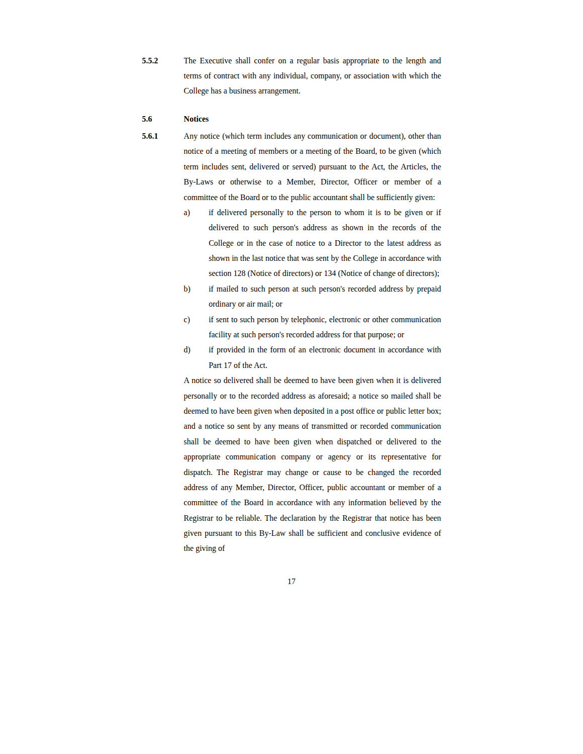5.5.2
The Executive shall confer on a regular basis appropriate to the length and terms of contract with any individual, company, or association with which the College has a business arrangement.
5.6
Notices
5.6.1
Any notice (which term includes any communication or document), other than notice of a meeting of members or a meeting of the Board, to be given (which term includes sent, delivered or served) pursuant to the Act, the Articles, the By-Laws or otherwise to a Member, Director, Officer or member of a committee of the Board or to the public accountant shall be sufficiently given:
a) if delivered personally to the person to whom it is to be given or if delivered to such person's address as shown in the records of the College or in the case of notice to a Director to the latest address as shown in the last notice that was sent by the College in accordance with section 128 (Notice of directors) or 134 (Notice of change of directors);
b) if mailed to such person at such person's recorded address by prepaid ordinary or air mail; or
c) if sent to such person by telephonic, electronic or other communication facility at such person's recorded address for that purpose; or
d) if provided in the form of an electronic document in accordance with Part 17 of the Act.
A notice so delivered shall be deemed to have been given when it is delivered personally or to the recorded address as aforesaid; a notice so mailed shall be deemed to have been given when deposited in a post office or public letter box; and a notice so sent by any means of transmitted or recorded communication shall be deemed to have been given when dispatched or delivered to the appropriate communication company or agency or its representative for dispatch. The Registrar may change or cause to be changed the recorded address of any Member, Director, Officer, public accountant or member of a committee of the Board in accordance with any information believed by the Registrar to be reliable. The declaration by the Registrar that notice has been given pursuant to this By-Law shall be sufficient and conclusive evidence of the giving of
17